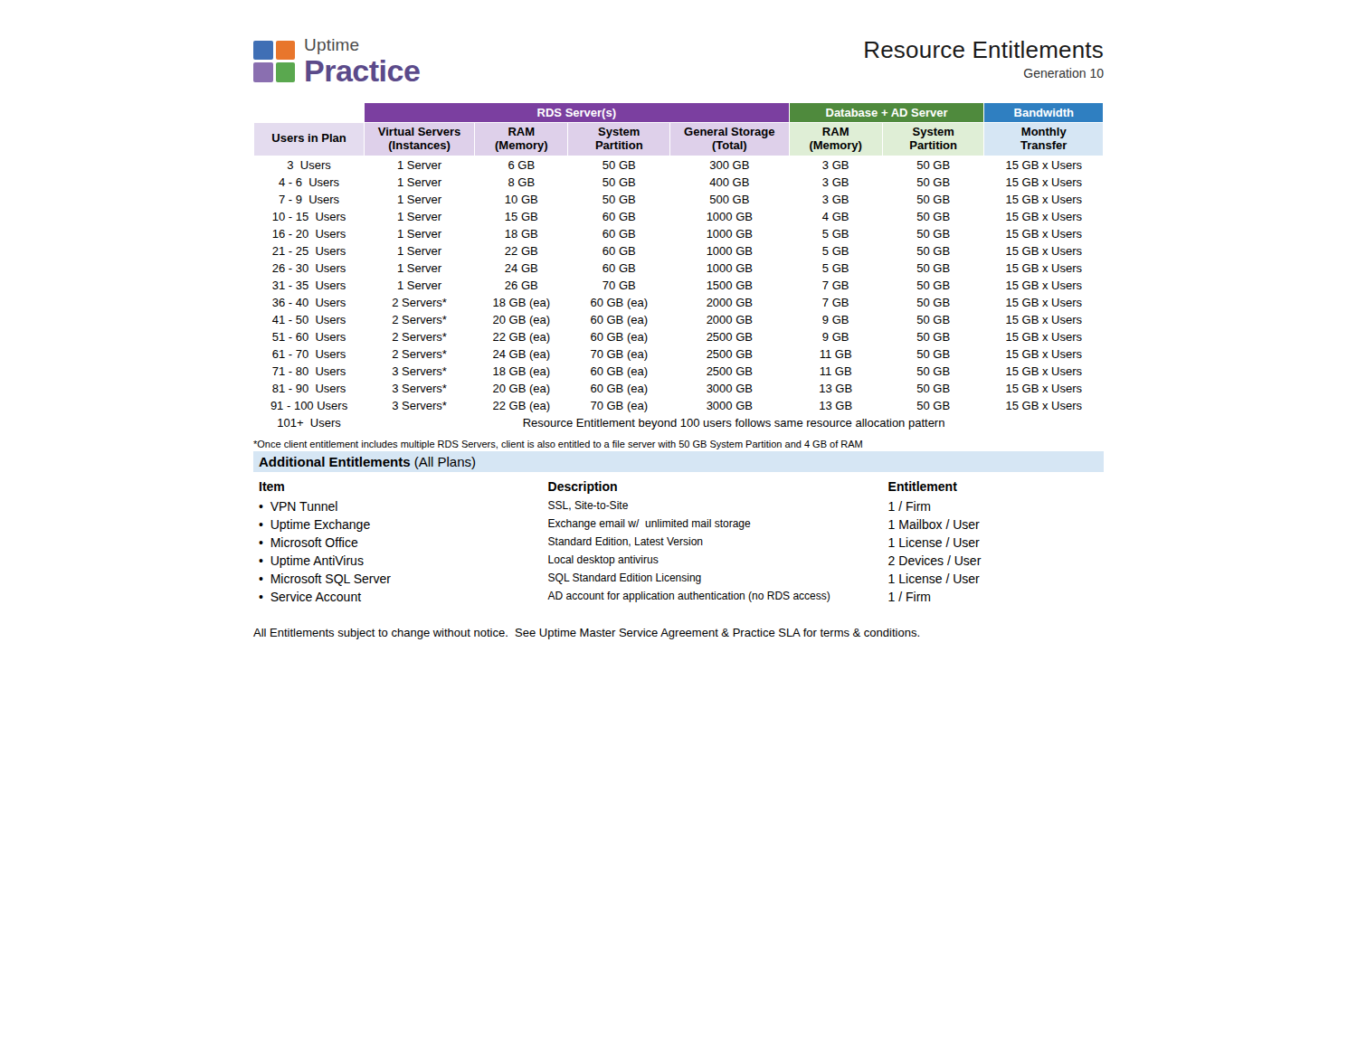Uptime Practice
Resource Entitlements
Generation 10
| | RDS Server(s) | Database + AD Server | Bandwidth |
| --- | --- | --- | --- |
| Users in Plan | Virtual Servers (Instances) | RAM (Memory) | System Partition | General Storage (Total) | RAM (Memory) | System Partition | Monthly Transfer |
| 3 Users | 1 Server | 6 GB | 50 GB | 300 GB | 3 GB | 50 GB | 15 GB x Users |
| 4 - 6 Users | 1 Server | 8 GB | 50 GB | 400 GB | 3 GB | 50 GB | 15 GB x Users |
| 7 - 9 Users | 1 Server | 10 GB | 50 GB | 500 GB | 3 GB | 50 GB | 15 GB x Users |
| 10 - 15 Users | 1 Server | 15 GB | 60 GB | 1000 GB | 4 GB | 50 GB | 15 GB x Users |
| 16 - 20 Users | 1 Server | 18 GB | 60 GB | 1000 GB | 5 GB | 50 GB | 15 GB x Users |
| 21 - 25 Users | 1 Server | 22 GB | 60 GB | 1000 GB | 5 GB | 50 GB | 15 GB x Users |
| 26 - 30 Users | 1 Server | 24 GB | 60 GB | 1000 GB | 5 GB | 50 GB | 15 GB x Users |
| 31 - 35 Users | 1 Server | 26 GB | 70 GB | 1500 GB | 7 GB | 50 GB | 15 GB x Users |
| 36 - 40 Users | 2 Servers* | 18 GB (ea) | 60 GB (ea) | 2000 GB | 7 GB | 50 GB | 15 GB x Users |
| 41 - 50 Users | 2 Servers* | 20 GB (ea) | 60 GB (ea) | 2000 GB | 9 GB | 50 GB | 15 GB x Users |
| 51 - 60 Users | 2 Servers* | 22 GB (ea) | 60 GB (ea) | 2500 GB | 9 GB | 50 GB | 15 GB x Users |
| 61 - 70 Users | 2 Servers* | 24 GB (ea) | 70 GB (ea) | 2500 GB | 11 GB | 50 GB | 15 GB x Users |
| 71 - 80 Users | 3 Servers* | 18 GB (ea) | 60 GB (ea) | 2500 GB | 11 GB | 50 GB | 15 GB x Users |
| 81 - 90 Users | 3 Servers* | 20 GB (ea) | 60 GB (ea) | 3000 GB | 13 GB | 50 GB | 15 GB x Users |
| 91 - 100 Users | 3 Servers* | 22 GB (ea) | 70 GB (ea) | 3000 GB | 13 GB | 50 GB | 15 GB x Users |
| 101+ Users | Resource Entitlement beyond 100 users follows same resource allocation pattern |
*Once client entitlement includes multiple RDS Servers, client is also entitled to a file server with 50 GB System Partition and 4 GB of RAM
Additional Entitlements (All Plans)
| Item | Description | Entitlement |
| --- | --- | --- |
| • VPN Tunnel | SSL, Site-to-Site | 1 / Firm |
| • Uptime Exchange | Exchange email w/ unlimited mail storage | 1 Mailbox / User |
| • Microsoft Office | Standard Edition, Latest Version | 1 License / User |
| • Uptime AntiVirus | Local desktop antivirus | 2 Devices / User |
| • Microsoft SQL Server | SQL Standard Edition Licensing | 1 License / User |
| • Service Account | AD account for application authentication (no RDS access) | 1 / Firm |
All Entitlements subject to change without notice. See Uptime Master Service Agreement & Practice SLA for terms & conditions.